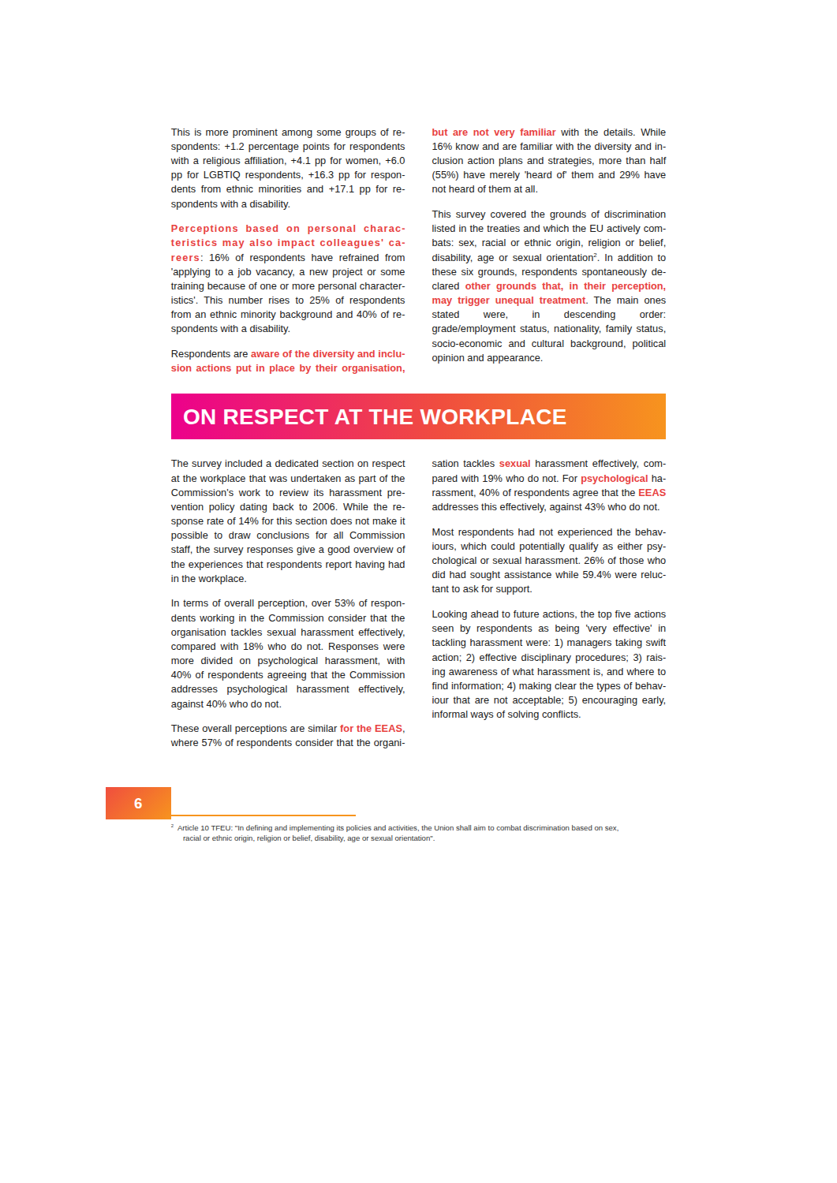This is more prominent among some groups of respondents: +1.2 percentage points for respondents with a religious affiliation, +4.1 pp for women, +6.0 pp for LGBTIQ respondents, +16.3 pp for respondents from ethnic minorities and +17.1 pp for respondents with a disability.
Perceptions based on personal characteristics may also impact colleagues' careers: 16% of respondents have refrained from 'applying to a job vacancy, a new project or some training because of one or more personal characteristics'. This number rises to 25% of respondents from an ethnic minority background and 40% of respondents with a disability.
Respondents are aware of the diversity and inclusion actions put in place by their organisation, but are not very familiar with the details. While 16% know and are familiar with the diversity and inclusion action plans and strategies, more than half (55%) have merely 'heard of' them and 29% have not heard of them at all.
This survey covered the grounds of discrimination listed in the treaties and which the EU actively combats: sex, racial or ethnic origin, religion or belief, disability, age or sexual orientation2. In addition to these six grounds, respondents spontaneously declared other grounds that, in their perception, may trigger unequal treatment. The main ones stated were, in descending order: grade/employment status, nationality, family status, socio-economic and cultural background, political opinion and appearance.
On respect at the workplace
The survey included a dedicated section on respect at the workplace that was undertaken as part of the Commission's work to review its harassment prevention policy dating back to 2006. While the response rate of 14% for this section does not make it possible to draw conclusions for all Commission staff, the survey responses give a good overview of the experiences that respondents report having had in the workplace.
In terms of overall perception, over 53% of respondents working in the Commission consider that the organisation tackles sexual harassment effectively, compared with 18% who do not. Responses were more divided on psychological harassment, with 40% of respondents agreeing that the Commission addresses psychological harassment effectively, against 40% who do not.
These overall perceptions are similar for the EEAS, where 57% of respondents consider that the organisation tackles sexual harassment effectively, compared with 19% who do not. For psychological harassment, 40% of respondents agree that the EEAS addresses this effectively, against 43% who do not.
Most respondents had not experienced the behaviours, which could potentially qualify as either psychological or sexual harassment. 26% of those who did had sought assistance while 59.4% were reluctant to ask for support.
Looking ahead to future actions, the top five actions seen by respondents as being 'very effective' in tackling harassment were: 1) managers taking swift action; 2) effective disciplinary procedures; 3) raising awareness of what harassment is, and where to find information; 4) making clear the types of behaviour that are not acceptable; 5) encouraging early, informal ways of solving conflicts.
6
2 Article 10 TFEU: "In defining and implementing its policies and activities, the Union shall aim to combat discrimination based on sex,
racial or ethnic origin, religion or belief, disability, age or sexual orientation".